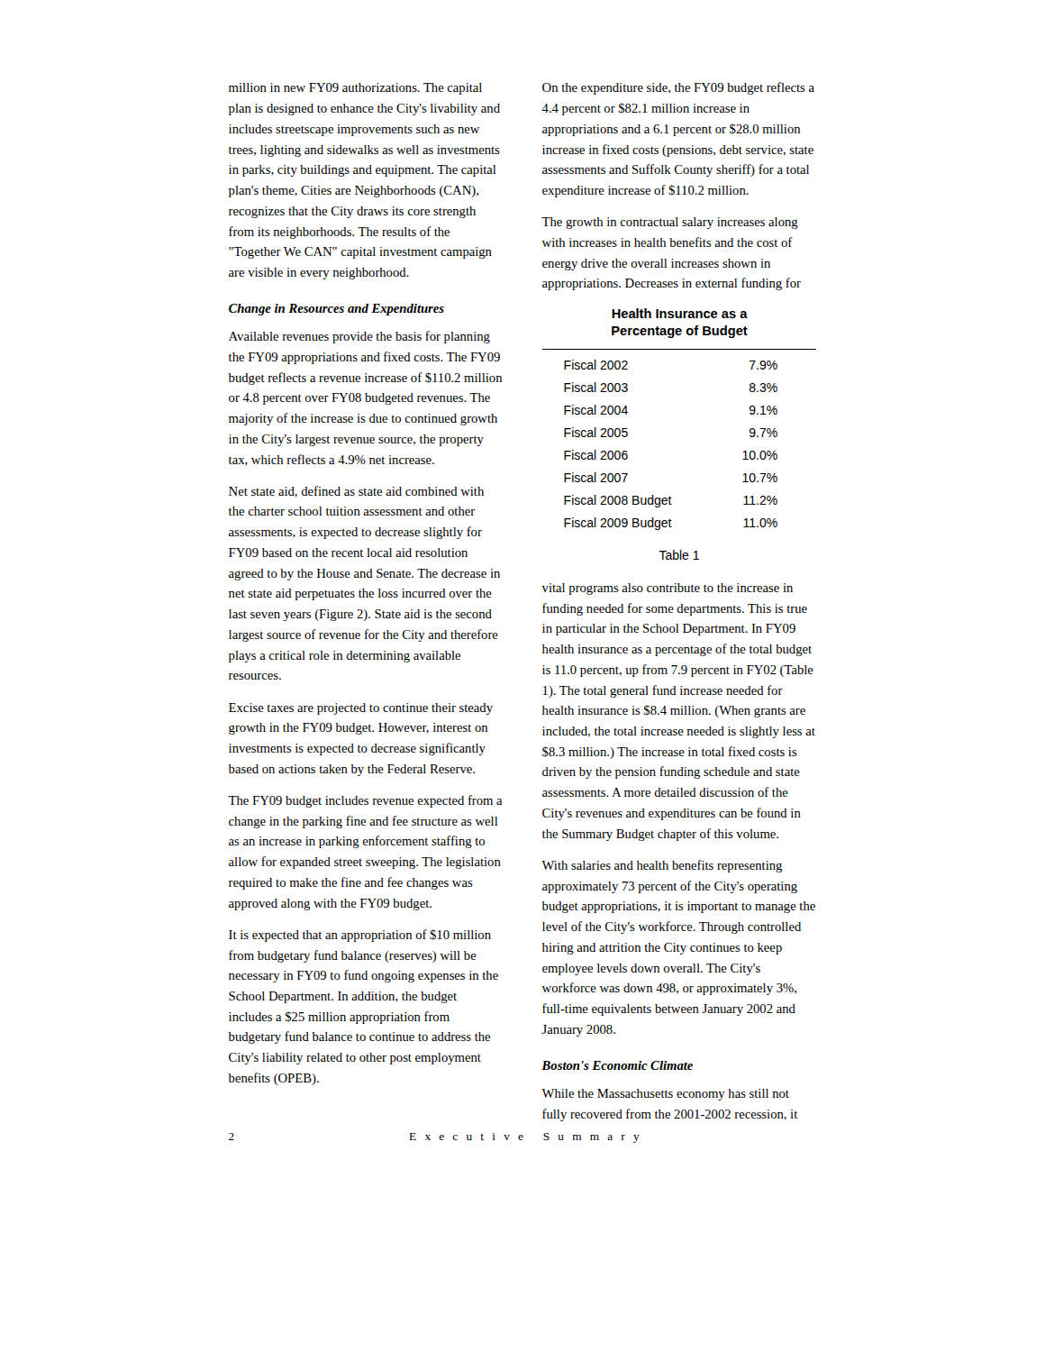million in new FY09 authorizations. The capital plan is designed to enhance the City's livability and includes streetscape improvements such as new trees, lighting and sidewalks as well as investments in parks, city buildings and equipment. The capital plan's theme, Cities are Neighborhoods (CAN), recognizes that the City draws its core strength from its neighborhoods. The results of the "Together We CAN" capital investment campaign are visible in every neighborhood.
Change in Resources and Expenditures
Available revenues provide the basis for planning the FY09 appropriations and fixed costs. The FY09 budget reflects a revenue increase of $110.2 million or 4.8 percent over FY08 budgeted revenues. The majority of the increase is due to continued growth in the City's largest revenue source, the property tax, which reflects a 4.9% net increase.
Net state aid, defined as state aid combined with the charter school tuition assessment and other assessments, is expected to decrease slightly for FY09 based on the recent local aid resolution agreed to by the House and Senate. The decrease in net state aid perpetuates the loss incurred over the last seven years (Figure 2). State aid is the second largest source of revenue for the City and therefore plays a critical role in determining available resources.
Excise taxes are projected to continue their steady growth in the FY09 budget. However, interest on investments is expected to decrease significantly based on actions taken by the Federal Reserve.
The FY09 budget includes revenue expected from a change in the parking fine and fee structure as well as an increase in parking enforcement staffing to allow for expanded street sweeping. The legislation required to make the fine and fee changes was approved along with the FY09 budget.
It is expected that an appropriation of $10 million from budgetary fund balance (reserves) will be necessary in FY09 to fund ongoing expenses in the School Department. In addition, the budget includes a $25 million appropriation from budgetary fund balance to continue to address the City's liability related to other post employment benefits (OPEB).
On the expenditure side, the FY09 budget reflects a 4.4 percent or $82.1 million increase in appropriations and a 6.1 percent or $28.0 million increase in fixed costs (pensions, debt service, state assessments and Suffolk County sheriff) for a total expenditure increase of $110.2 million.
The growth in contractual salary increases along with increases in health benefits and the cost of energy drive the overall increases shown in appropriations. Decreases in external funding for
Health Insurance as a Percentage of Budget
| Fiscal 2002 | 7.9% |
| Fiscal 2003 | 8.3% |
| Fiscal 2004 | 9.1% |
| Fiscal 2005 | 9.7% |
| Fiscal 2006 | 10.0% |
| Fiscal 2007 | 10.7% |
| Fiscal 2008 Budget | 11.2% |
| Fiscal 2009 Budget | 11.0% |
Table 1
vital programs also contribute to the increase in funding needed for some departments. This is true in particular in the School Department. In FY09 health insurance as a percentage of the total budget is 11.0 percent, up from 7.9 percent in FY02 (Table 1). The total general fund increase needed for health insurance is $8.4 million. (When grants are included, the total increase needed is slightly less at $8.3 million.) The increase in total fixed costs is driven by the pension funding schedule and state assessments. A more detailed discussion of the City's revenues and expenditures can be found in the Summary Budget chapter of this volume.
With salaries and health benefits representing approximately 73 percent of the City's operating budget appropriations, it is important to manage the level of the City's workforce. Through controlled hiring and attrition the City continues to keep employee levels down overall. The City's workforce was down 498, or approximately 3%, full-time equivalents between January 2002 and January 2008.
Boston's Economic Climate
While the Massachusetts economy has still not fully recovered from the 2001-2002 recession, it
2
E x e c u t i v e S u m m a r y